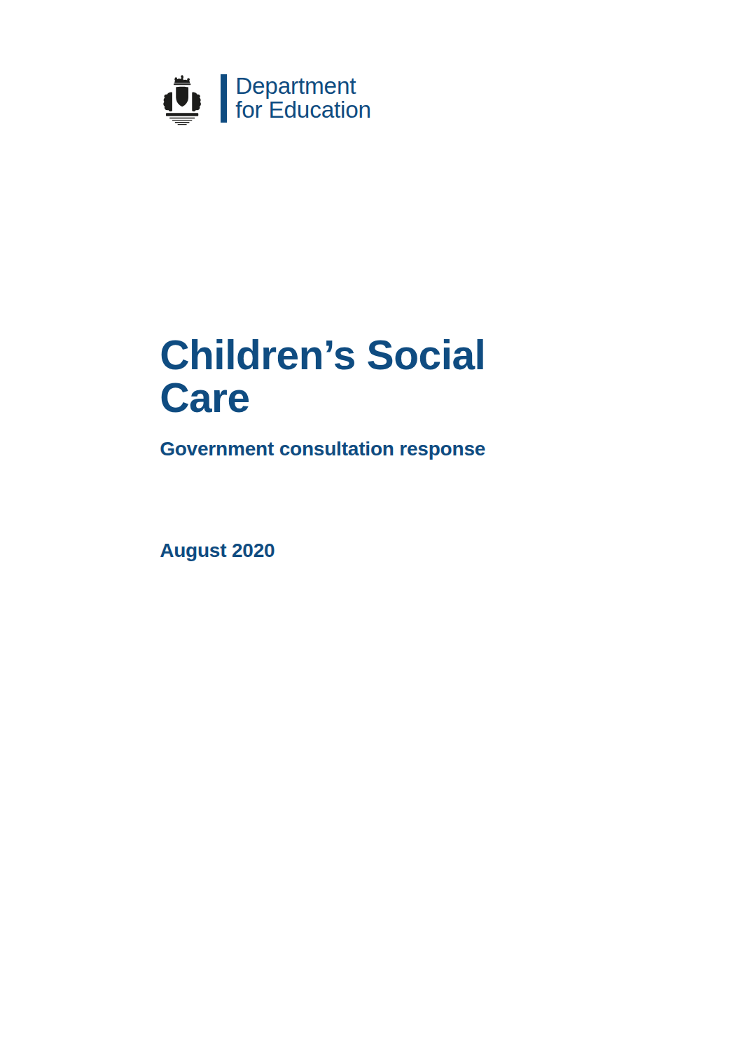Department for Education
Children’s Social Care
Government consultation response
August 2020